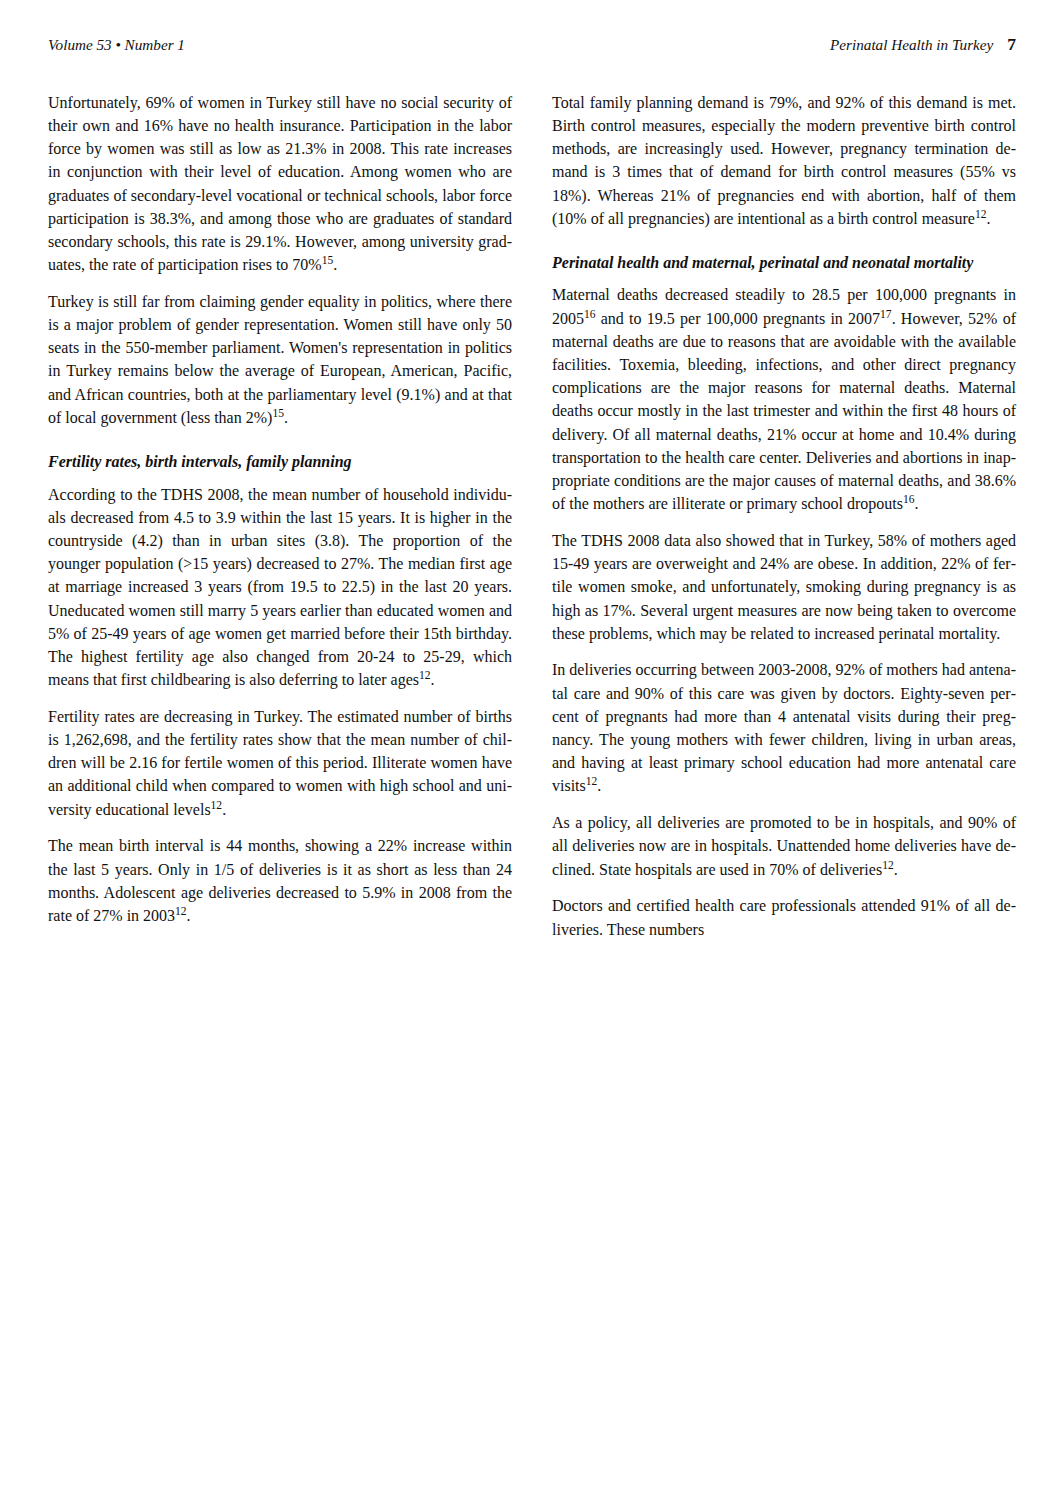Volume 53 • Number 1
Perinatal Health in Turkey 7
Unfortunately, 69% of women in Turkey still have no social security of their own and 16% have no health insurance. Participation in the labor force by women was still as low as 21.3% in 2008. This rate increases in conjunction with their level of education. Among women who are graduates of secondary-level vocational or technical schools, labor force participation is 38.3%, and among those who are graduates of standard secondary schools, this rate is 29.1%. However, among university graduates, the rate of participation rises to 70%15.
Turkey is still far from claiming gender equality in politics, where there is a major problem of gender representation. Women still have only 50 seats in the 550-member parliament. Women's representation in politics in Turkey remains below the average of European, American, Pacific, and African countries, both at the parliamentary level (9.1%) and at that of local government (less than 2%)15.
Fertility rates, birth intervals, family planning
According to the TDHS 2008, the mean number of household individuals decreased from 4.5 to 3.9 within the last 15 years. It is higher in the countryside (4.2) than in urban sites (3.8). The proportion of the younger population (>15 years) decreased to 27%. The median first age at marriage increased 3 years (from 19.5 to 22.5) in the last 20 years. Uneducated women still marry 5 years earlier than educated women and 5% of 25-49 years of age women get married before their 15th birthday. The highest fertility age also changed from 20-24 to 25-29, which means that first childbearing is also deferring to later ages12.
Fertility rates are decreasing in Turkey. The estimated number of births is 1,262,698, and the fertility rates show that the mean number of children will be 2.16 for fertile women of this period. Illiterate women have an additional child when compared to women with high school and university educational levels12.
The mean birth interval is 44 months, showing a 22% increase within the last 5 years. Only in 1/5 of deliveries is it as short as less than 24 months. Adolescent age deliveries decreased to 5.9% in 2008 from the rate of 27% in 200312.
Total family planning demand is 79%, and 92% of this demand is met. Birth control measures, especially the modern preventive birth control methods, are increasingly used. However, pregnancy termination demand is 3 times that of demand for birth control measures (55% vs 18%). Whereas 21% of pregnancies end with abortion, half of them (10% of all pregnancies) are intentional as a birth control measure12.
Perinatal health and maternal, perinatal and neonatal mortality
Maternal deaths decreased steadily to 28.5 per 100,000 pregnants in 200516 and to 19.5 per 100,000 pregnants in 200717. However, 52% of maternal deaths are due to reasons that are avoidable with the available facilities. Toxemia, bleeding, infections, and other direct pregnancy complications are the major reasons for maternal deaths. Maternal deaths occur mostly in the last trimester and within the first 48 hours of delivery. Of all maternal deaths, 21% occur at home and 10.4% during transportation to the health care center. Deliveries and abortions in inappropriate conditions are the major causes of maternal deaths, and 38.6% of the mothers are illiterate or primary school dropouts16.
The TDHS 2008 data also showed that in Turkey, 58% of mothers aged 15-49 years are overweight and 24% are obese. In addition, 22% of fertile women smoke, and unfortunately, smoking during pregnancy is as high as 17%. Several urgent measures are now being taken to overcome these problems, which may be related to increased perinatal mortality.
In deliveries occurring between 2003-2008, 92% of mothers had antenatal care and 90% of this care was given by doctors. Eighty-seven percent of pregnants had more than 4 antenatal visits during their pregnancy. The young mothers with fewer children, living in urban areas, and having at least primary school education had more antenatal care visits12.
As a policy, all deliveries are promoted to be in hospitals, and 90% of all deliveries now are in hospitals. Unattended home deliveries have declined. State hospitals are used in 70% of deliveries12.
Doctors and certified health care professionals attended 91% of all deliveries. These numbers